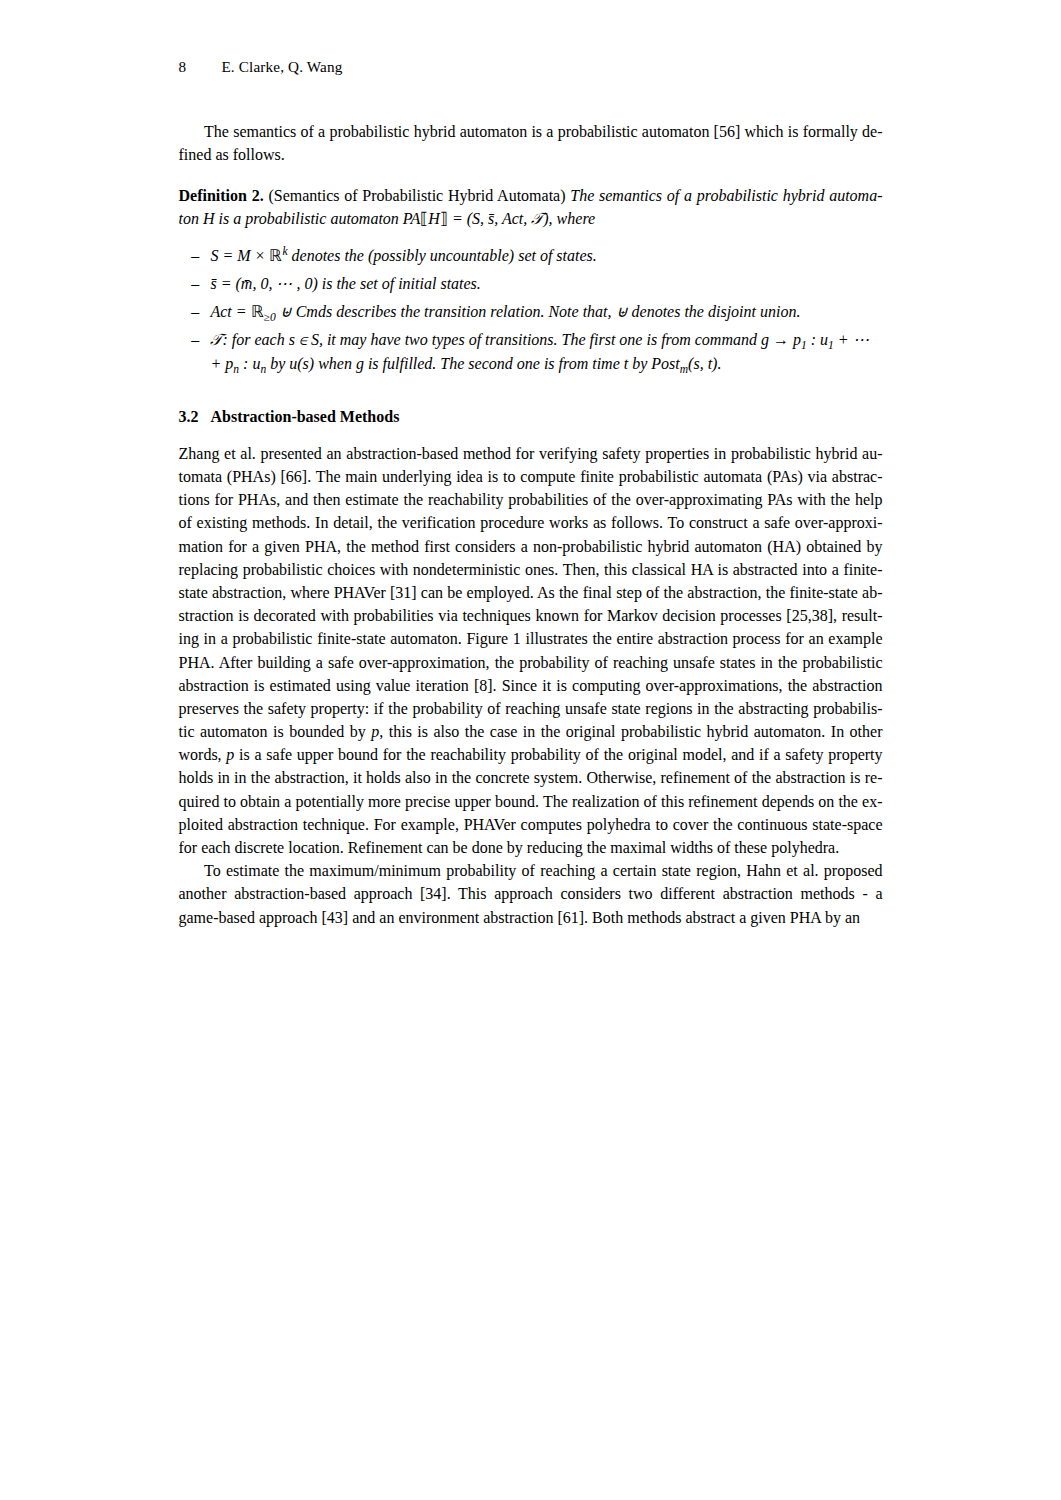8 E. Clarke, Q. Wang
The semantics of a probabilistic hybrid automaton is a probabilistic automaton [56] which is formally defined as follows.
Definition 2. (Semantics of Probabilistic Hybrid Automata) The semantics of a probabilistic hybrid automaton H is a probabilistic automaton PA⟦H⟧ = (S, s̄, Act, 𝒯), where
S = M × ℝk denotes the (possibly uncountable) set of states.
s̄ = (m̄, 0, ⋯ , 0) is the set of initial states.
Act = ℝ≥0 ⊎ Cmds describes the transition relation. Note that, ⊎ denotes the disjoint union.
𝒯: for each s ∈ S, it may have two types of transitions. The first one is from command g → p1 : u1 + ⋯ + pn : un by u(s) when g is fulfilled. The second one is from time t by Postm(s, t).
3.2 Abstraction-based Methods
Zhang et al. presented an abstraction-based method for verifying safety properties in probabilistic hybrid automata (PHAs) [66]. The main underlying idea is to compute finite probabilistic automata (PAs) via abstractions for PHAs, and then estimate the reachability probabilities of the over-approximating PAs with the help of existing methods. In detail, the verification procedure works as follows. To construct a safe over-approximation for a given PHA, the method first considers a non-probabilistic hybrid automaton (HA) obtained by replacing probabilistic choices with nondeterministic ones. Then, this classical HA is abstracted into a finite-state abstraction, where PHAVer [31] can be employed. As the final step of the abstraction, the finite-state abstraction is decorated with probabilities via techniques known for Markov decision processes [25,38], resulting in a probabilistic finite-state automaton. Figure 1 illustrates the entire abstraction process for an example PHA. After building a safe over-approximation, the probability of reaching unsafe states in the probabilistic abstraction is estimated using value iteration [8]. Since it is computing over-approximations, the abstraction preserves the safety property: if the probability of reaching unsafe state regions in the abstracting probabilistic automaton is bounded by p, this is also the case in the original probabilistic hybrid automaton. In other words, p is a safe upper bound for the reachability probability of the original model, and if a safety property holds in in the abstraction, it holds also in the concrete system. Otherwise, refinement of the abstraction is required to obtain a potentially more precise upper bound. The realization of this refinement depends on the exploited abstraction technique. For example, PHAVer computes polyhedra to cover the continuous state-space for each discrete location. Refinement can be done by reducing the maximal widths of these polyhedra.
To estimate the maximum/minimum probability of reaching a certain state region, Hahn et al. proposed another abstraction-based approach [34]. This approach considers two different abstraction methods - a game-based approach [43] and an environment abstraction [61]. Both methods abstract a given PHA by an